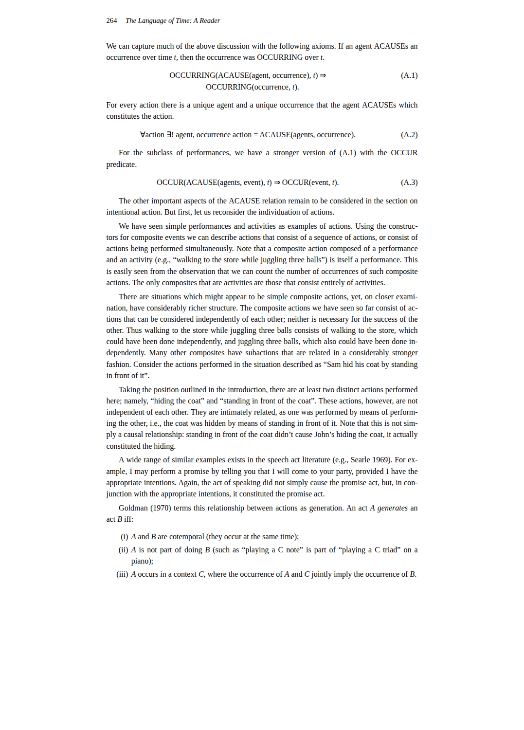264 The Language of Time: A Reader
We can capture much of the above discussion with the following axioms. If an agent ACAUSEs an occurrence over time t, then the occurrence was OCCURRING over t.
OCCURRING(ACAUSE(agent, occurrence), t) ⇒ OCCURRING(occurrence, t).
(A.1)
For every action there is a unique agent and a unique occurrence that the agent ACAUSEs which constitutes the action.
∀action ∃! agent, occurrence action = ACAUSE(agents, occurrence).
(A.2)
For the subclass of performances, we have a stronger version of (A.1) with the OCCUR predicate.
OCCUR(ACAUSE(agents, event), t) ⇒ OCCUR(event, t).
(A.3)
The other important aspects of the ACAUSE relation remain to be considered in the section on intentional action. But first, let us reconsider the individuation of actions.
We have seen simple performances and activities as examples of actions. Using the constructors for composite events we can describe actions that consist of a sequence of actions, or consist of actions being performed simultaneously. Note that a composite action composed of a performance and an activity (e.g., “walking to the store while juggling three balls”) is itself a performance. This is easily seen from the observation that we can count the number of occurrences of such composite actions. The only composites that are activities are those that consist entirely of activities.
There are situations which might appear to be simple composite actions, yet, on closer examination, have considerably richer structure. The composite actions we have seen so far consist of actions that can be considered independently of each other; neither is necessary for the success of the other. Thus walking to the store while juggling three balls consists of walking to the store, which could have been done independently, and juggling three balls, which also could have been done independently. Many other composites have subactions that are related in a considerably stronger fashion. Consider the actions performed in the situation described as “Sam hid his coat by standing in front of it”.
Taking the position outlined in the introduction, there are at least two distinct actions performed here; namely, “hiding the coat” and “standing in front of the coat”. These actions, however, are not independent of each other. They are intimately related, as one was performed by means of performing the other, i.e., the coat was hidden by means of standing in front of it. Note that this is not simply a causal relationship: standing in front of the coat didn’t cause John’s hiding the coat, it actually constituted the hiding.
A wide range of similar examples exists in the speech act literature (e.g., Searle 1969). For example, I may perform a promise by telling you that I will come to your party, provided I have the appropriate intentions. Again, the act of speaking did not simply cause the promise act, but, in conjunction with the appropriate intentions, it constituted the promise act.
Goldman (1970) terms this relationship between actions as generation. An act A generates an act B iff:
A and B are cotemporal (they occur at the same time);
A is not part of doing B (such as “playing a C note” is part of “playing a C triad” on a piano);
A occurs in a context C, where the occurrence of A and C jointly imply the occurrence of B.